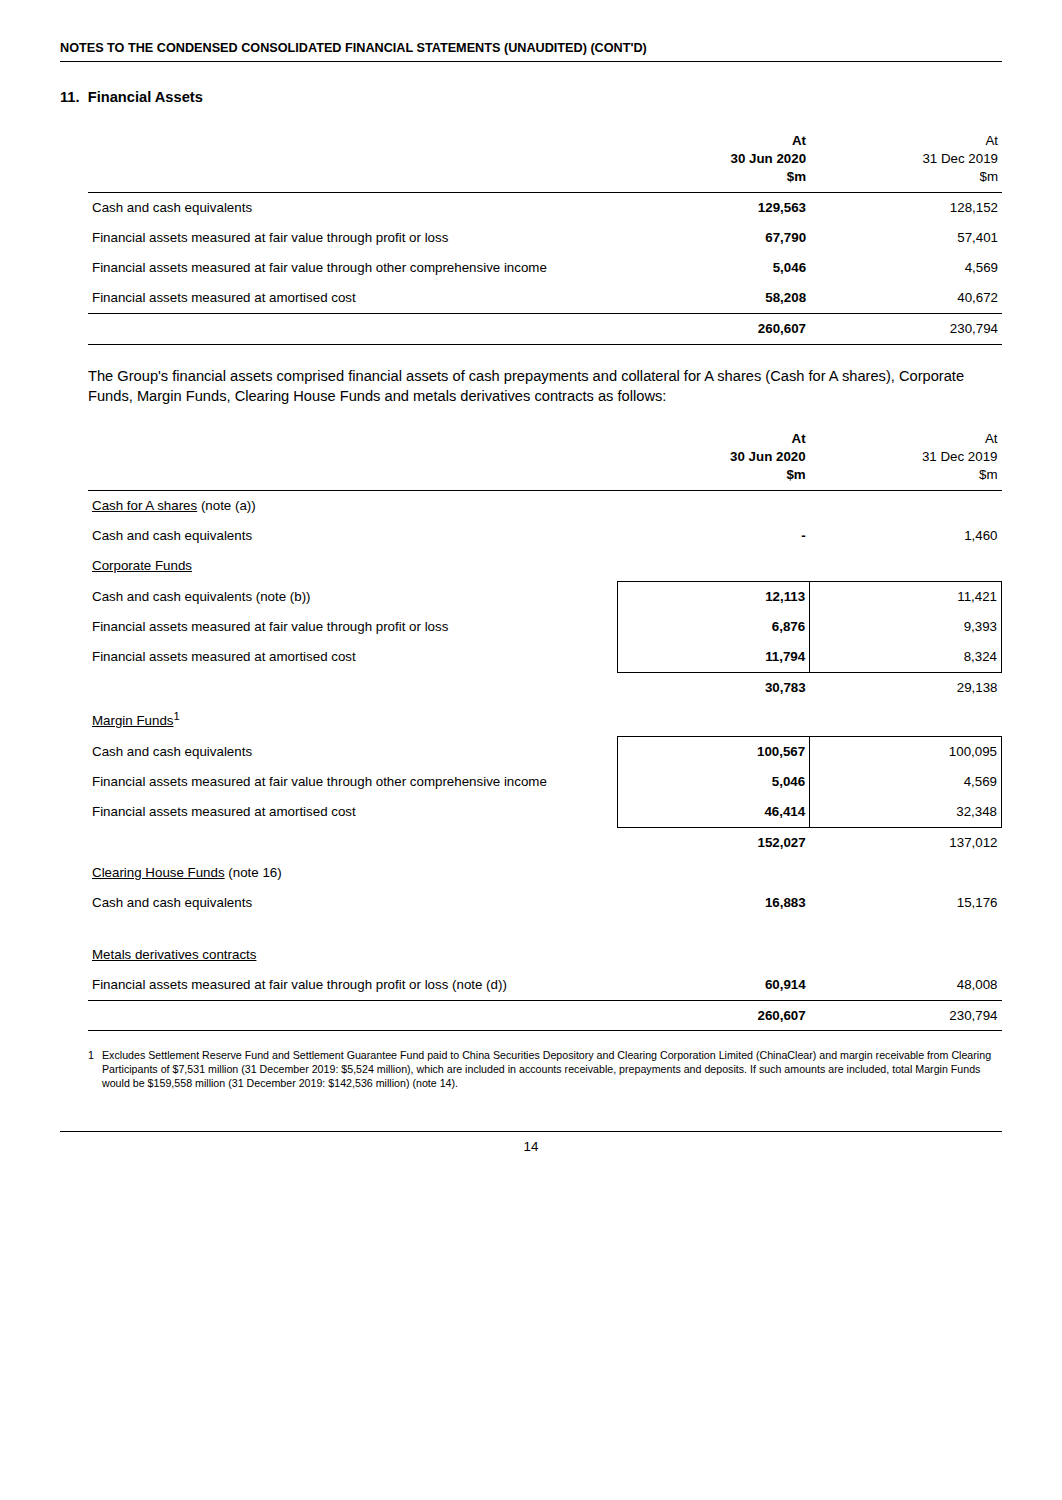NOTES TO THE CONDENSED CONSOLIDATED FINANCIAL STATEMENTS (UNAUDITED) (CONT'D)
11. Financial Assets
| | At 30 Jun 2020 $m | At 31 Dec 2019 $m |
| Cash and cash equivalents | 129,563 | 128,152 |
| Financial assets measured at fair value through profit or loss | 67,790 | 57,401 |
| Financial assets measured at fair value through other comprehensive income | 5,046 | 4,569 |
| Financial assets measured at amortised cost | 58,208 | 40,672 |
| | 260,607 | 230,794 |
The Group's financial assets comprised financial assets of cash prepayments and collateral for A shares (Cash for A shares), Corporate Funds, Margin Funds, Clearing House Funds and metals derivatives contracts as follows:
| | At 30 Jun 2020 $m | At 31 Dec 2019 $m |
| Cash for A shares (note (a)) | | |
| Cash and cash equivalents | - | 1,460 |
| Corporate Funds | | |
| Cash and cash equivalents (note (b)) | 12,113 | 11,421 |
| Financial assets measured at fair value through profit or loss | 6,876 | 9,393 |
| Financial assets measured at amortised cost | 11,794 | 8,324 |
| | 30,783 | 29,138 |
| Margin Funds 1 | | |
| Cash and cash equivalents | 100,567 | 100,095 |
| Financial assets measured at fair value through other comprehensive income | 5,046 | 4,569 |
| Financial assets measured at amortised cost | 46,414 | 32,348 |
| | 152,027 | 137,012 |
| Clearing House Funds (note 16) | | |
| Cash and cash equivalents | 16,883 | 15,176 |
| Metals derivatives contracts | | |
| Financial assets measured at fair value through profit or loss (note (d)) | 60,914 | 48,008 |
| | 260,607 | 230,794 |
1 Excludes Settlement Reserve Fund and Settlement Guarantee Fund paid to China Securities Depository and Clearing Corporation Limited (ChinaClear) and margin receivable from Clearing Participants of $7,531 million (31 December 2019: $5,524 million), which are included in accounts receivable, prepayments and deposits. If such amounts are included, total Margin Funds would be $159,558 million (31 December 2019: $142,536 million) (note 14).
14